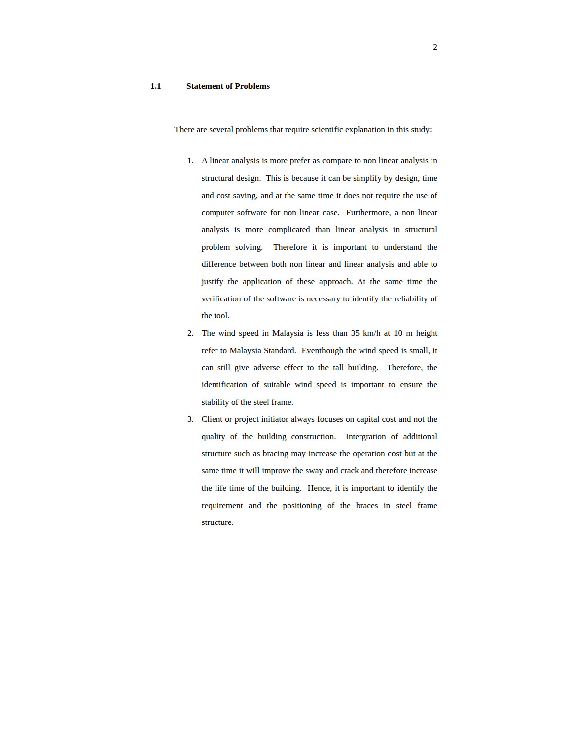2
1.1 Statement of Problems
There are several problems that require scientific explanation in this study:
A linear analysis is more prefer as compare to non linear analysis in structural design. This is because it can be simplify by design, time and cost saving, and at the same time it does not require the use of computer software for non linear case. Furthermore, a non linear analysis is more complicated than linear analysis in structural problem solving. Therefore it is important to understand the difference between both non linear and linear analysis and able to justify the application of these approach. At the same time the verification of the software is necessary to identify the reliability of the tool.
The wind speed in Malaysia is less than 35 km/h at 10 m height refer to Malaysia Standard. Eventhough the wind speed is small, it can still give adverse effect to the tall building. Therefore, the identification of suitable wind speed is important to ensure the stability of the steel frame.
Client or project initiator always focuses on capital cost and not the quality of the building construction. Intergration of additional structure such as bracing may increase the operation cost but at the same time it will improve the sway and crack and therefore increase the life time of the building. Hence, it is important to identify the requirement and the positioning of the braces in steel frame structure.